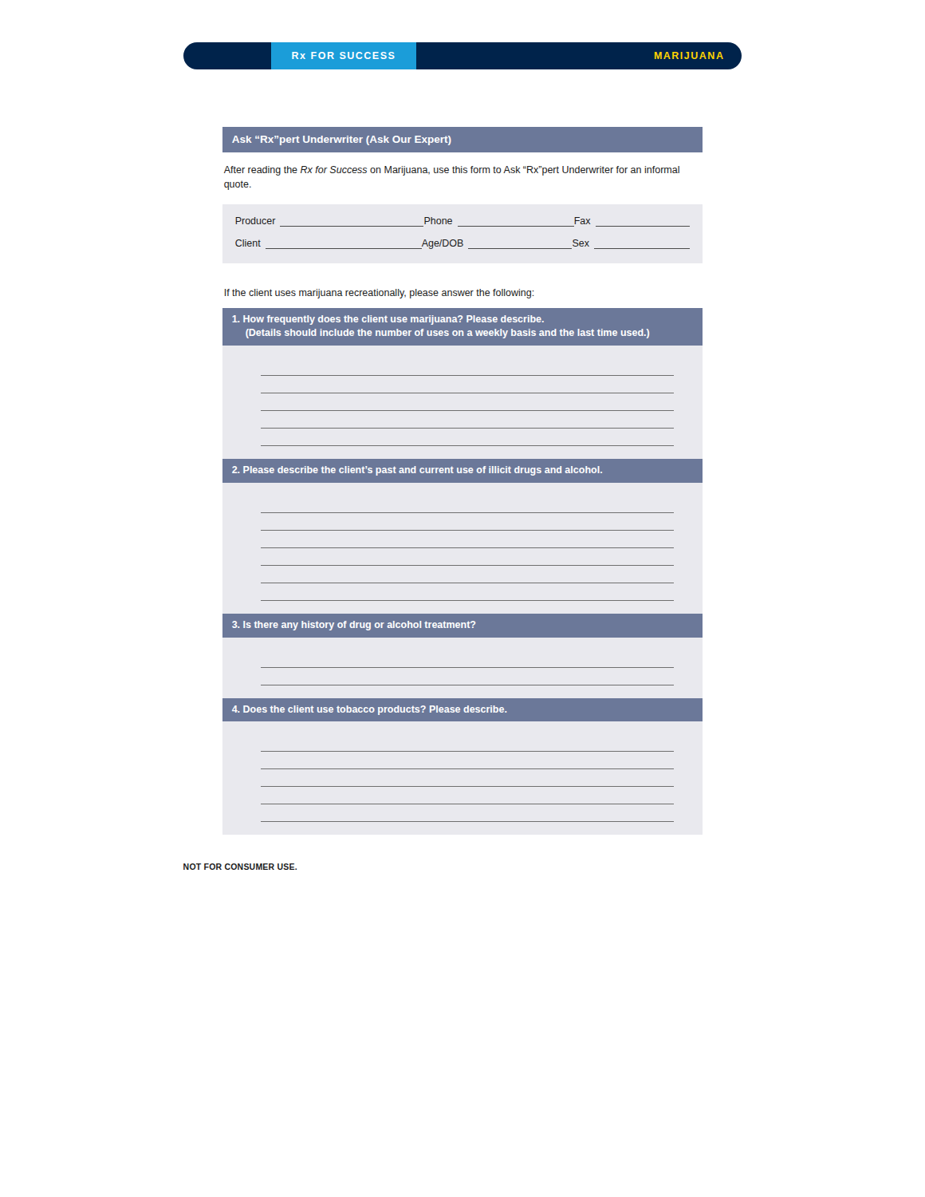Rx FOR SUCCESS
MARIJUANA
Ask “Rx”pert Underwriter (Ask Our Expert)
After reading the Rx for Success on Marijuana, use this form to Ask “Rx”pert Underwriter for an informal quote.
Producer
Phone
Fax
Client
Age/DOB
Sex
If the client uses marijuana recreationally, please answer the following:
1. How frequently does the client use marijuana? Please describe. (Details should include the number of uses on a weekly basis and the last time used.)
2. Please describe the client’s past and current use of illicit drugs and alcohol.
3. Is there any history of drug or alcohol treatment?
4. Does the client use tobacco products? Please describe.
NOT FOR CONSUMER USE.